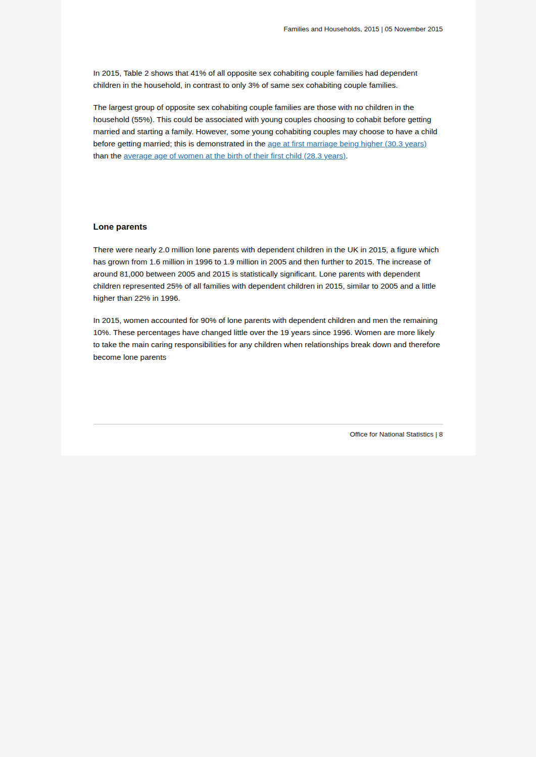Families and Households, 2015 | 05 November 2015
In 2015, Table 2 shows that 41% of all opposite sex cohabiting couple families had dependent children in the household, in contrast to only 3% of same sex cohabiting couple families.
The largest group of opposite sex cohabiting couple families are those with no children in the household (55%). This could be associated with young couples choosing to cohabit before getting married and starting a family. However, some young cohabiting couples may choose to have a child before getting married; this is demonstrated in the age at first marriage being higher (30.3 years) than the average age of women at the birth of their first child (28.3 years).
Lone parents
There were nearly 2.0 million lone parents with dependent children in the UK in 2015, a figure which has grown from 1.6 million in 1996 to 1.9 million in 2005 and then further to 2015. The increase of around 81,000 between 2005 and 2015 is statistically significant. Lone parents with dependent children represented 25% of all families with dependent children in 2015, similar to 2005 and a little higher than 22% in 1996.
In 2015, women accounted for 90% of lone parents with dependent children and men the remaining 10%. These percentages have changed little over the 19 years since 1996. Women are more likely to take the main caring responsibilities for any children when relationships break down and therefore become lone parents
Office for National Statistics | 8